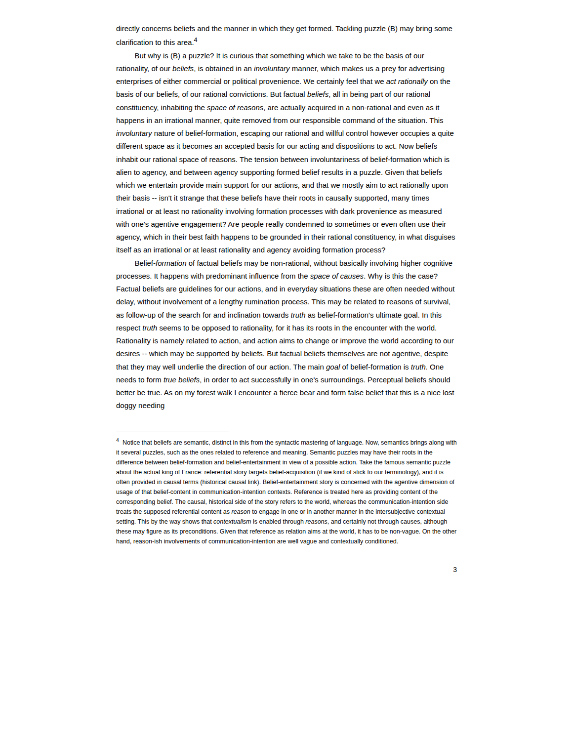directly concerns beliefs and the manner in which they get formed. Tackling puzzle (B) may bring some clarification to this area.4
But why is (B) a puzzle? It is curious that something which we take to be the basis of our rationality, of our beliefs, is obtained in an involuntary manner, which makes us a prey for advertising enterprises of either commercial or political provenience. We certainly feel that we act rationally on the basis of our beliefs, of our rational convictions. But factual beliefs, all in being part of our rational constituency, inhabiting the space of reasons, are actually acquired in a non-rational and even as it happens in an irrational manner, quite removed from our responsible command of the situation. This involuntary nature of belief-formation, escaping our rational and willful control however occupies a quite different space as it becomes an accepted basis for our acting and dispositions to act. Now beliefs inhabit our rational space of reasons. The tension between involuntariness of belief-formation which is alien to agency, and between agency supporting formed belief results in a puzzle. Given that beliefs which we entertain provide main support for our actions, and that we mostly aim to act rationally upon their basis -- isn't it strange that these beliefs have their roots in causally supported, many times irrational or at least no rationality involving formation processes with dark provenience as measured with one's agentive engagement? Are people really condemned to sometimes or even often use their agency, which in their best faith happens to be grounded in their rational constituency, in what disguises itself as an irrational or at least rationality and agency avoiding formation process?
Belief-formation of factual beliefs may be non-rational, without basically involving higher cognitive processes. It happens with predominant influence from the space of causes. Why is this the case? Factual beliefs are guidelines for our actions, and in everyday situations these are often needed without delay, without involvement of a lengthy rumination process. This may be related to reasons of survival, as follow-up of the search for and inclination towards truth as belief-formation's ultimate goal. In this respect truth seems to be opposed to rationality, for it has its roots in the encounter with the world. Rationality is namely related to action, and action aims to change or improve the world according to our desires -- which may be supported by beliefs. But factual beliefs themselves are not agentive, despite that they may well underlie the direction of our action. The main goal of belief-formation is truth. One needs to form true beliefs, in order to act successfully in one's surroundings. Perceptual beliefs should better be true. As on my forest walk I encounter a fierce bear and form false belief that this is a nice lost doggy needing
4 Notice that beliefs are semantic, distinct in this from the syntactic mastering of language. Now, semantics brings along with it several puzzles, such as the ones related to reference and meaning. Semantic puzzles may have their roots in the difference between belief-formation and belief-entertainment in view of a possible action. Take the famous semantic puzzle about the actual king of France: referential story targets belief-acquisition (if we kind of stick to our terminology), and it is often provided in causal terms (historical causal link). Belief-entertainment story is concerned with the agentive dimension of usage of that belief-content in communication-intention contexts. Reference is treated here as providing content of the corresponding belief. The causal, historical side of the story refers to the world, whereas the communication-intention side treats the supposed referential content as reason to engage in one or in another manner in the intersubjective contextual setting. This by the way shows that contextualism is enabled through reasons, and certainly not through causes, although these may figure as its preconditions. Given that reference as relation aims at the world, it has to be non-vague. On the other hand, reason-ish involvements of communication-intention are well vague and contextually conditioned.
3